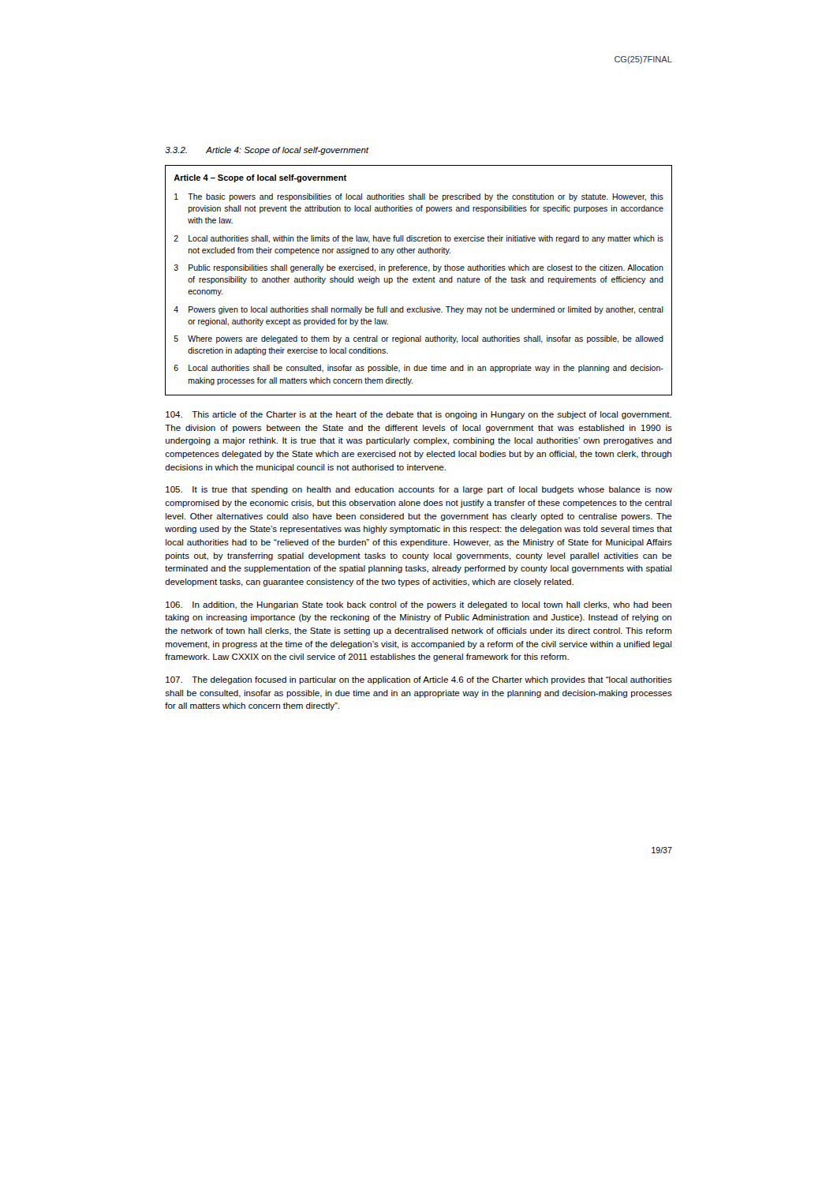CG(25)7FINAL
3.3.2. Article 4: Scope of local self-government
Article 4 – Scope of local self-government
1
The basic powers and responsibilities of local authorities shall be prescribed by the constitution or by statute. However, this provision shall not prevent the attribution to local authorities of powers and responsibilities for specific purposes in accordance with the law.
2
Local authorities shall, within the limits of the law, have full discretion to exercise their initiative with regard to any matter which is not excluded from their competence nor assigned to any other authority.
3
Public responsibilities shall generally be exercised, in preference, by those authorities which are closest to the citizen. Allocation of responsibility to another authority should weigh up the extent and nature of the task and requirements of efficiency and economy.
4
Powers given to local authorities shall normally be full and exclusive. They may not be undermined or limited by another, central or regional, authority except as provided for by the law.
5
Where powers are delegated to them by a central or regional authority, local authorities shall, insofar as possible, be allowed discretion in adapting their exercise to local conditions.
6
Local authorities shall be consulted, insofar as possible, in due time and in an appropriate way in the planning and decision-making processes for all matters which concern them directly.
104. This article of the Charter is at the heart of the debate that is ongoing in Hungary on the subject of local government. The division of powers between the State and the different levels of local government that was established in 1990 is undergoing a major rethink. It is true that it was particularly complex, combining the local authorities’ own prerogatives and competences delegated by the State which are exercised not by elected local bodies but by an official, the town clerk, through decisions in which the municipal council is not authorised to intervene.
105. It is true that spending on health and education accounts for a large part of local budgets whose balance is now compromised by the economic crisis, but this observation alone does not justify a transfer of these competences to the central level. Other alternatives could also have been considered but the government has clearly opted to centralise powers. The wording used by the State’s representatives was highly symptomatic in this respect: the delegation was told several times that local authorities had to be “relieved of the burden” of this expenditure. However, as the Ministry of State for Municipal Affairs points out, by transferring spatial development tasks to county local governments, county level parallel activities can be terminated and the supplementation of the spatial planning tasks, already performed by county local governments with spatial development tasks, can guarantee consistency of the two types of activities, which are closely related.
106. In addition, the Hungarian State took back control of the powers it delegated to local town hall clerks, who had been taking on increasing importance (by the reckoning of the Ministry of Public Administration and Justice). Instead of relying on the network of town hall clerks, the State is setting up a decentralised network of officials under its direct control. This reform movement, in progress at the time of the delegation’s visit, is accompanied by a reform of the civil service within a unified legal framework. Law CXXIX on the civil service of 2011 establishes the general framework for this reform.
107. The delegation focused in particular on the application of Article 4.6 of the Charter which provides that “local authorities shall be consulted, insofar as possible, in due time and in an appropriate way in the planning and decision-making processes for all matters which concern them directly”.
19/37